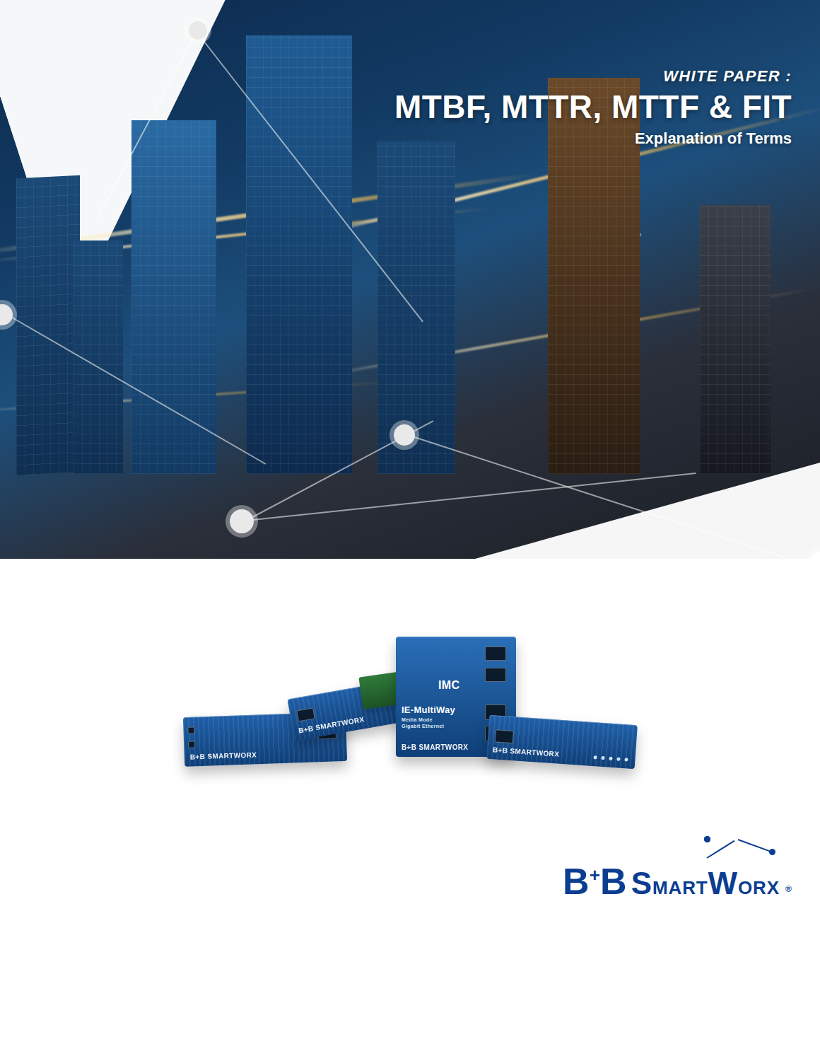WHITE PAPER :
MTBF, MTTR, MTTF & FIT
Explanation of Terms
B+B SMARTWORX
B+B SMARTWORX
B+B SMARTWORX IMC IE-MultiWay Media Mode
Gigabit Ethernet
B+B SMARTWORX
B+B SMARTWORX ®